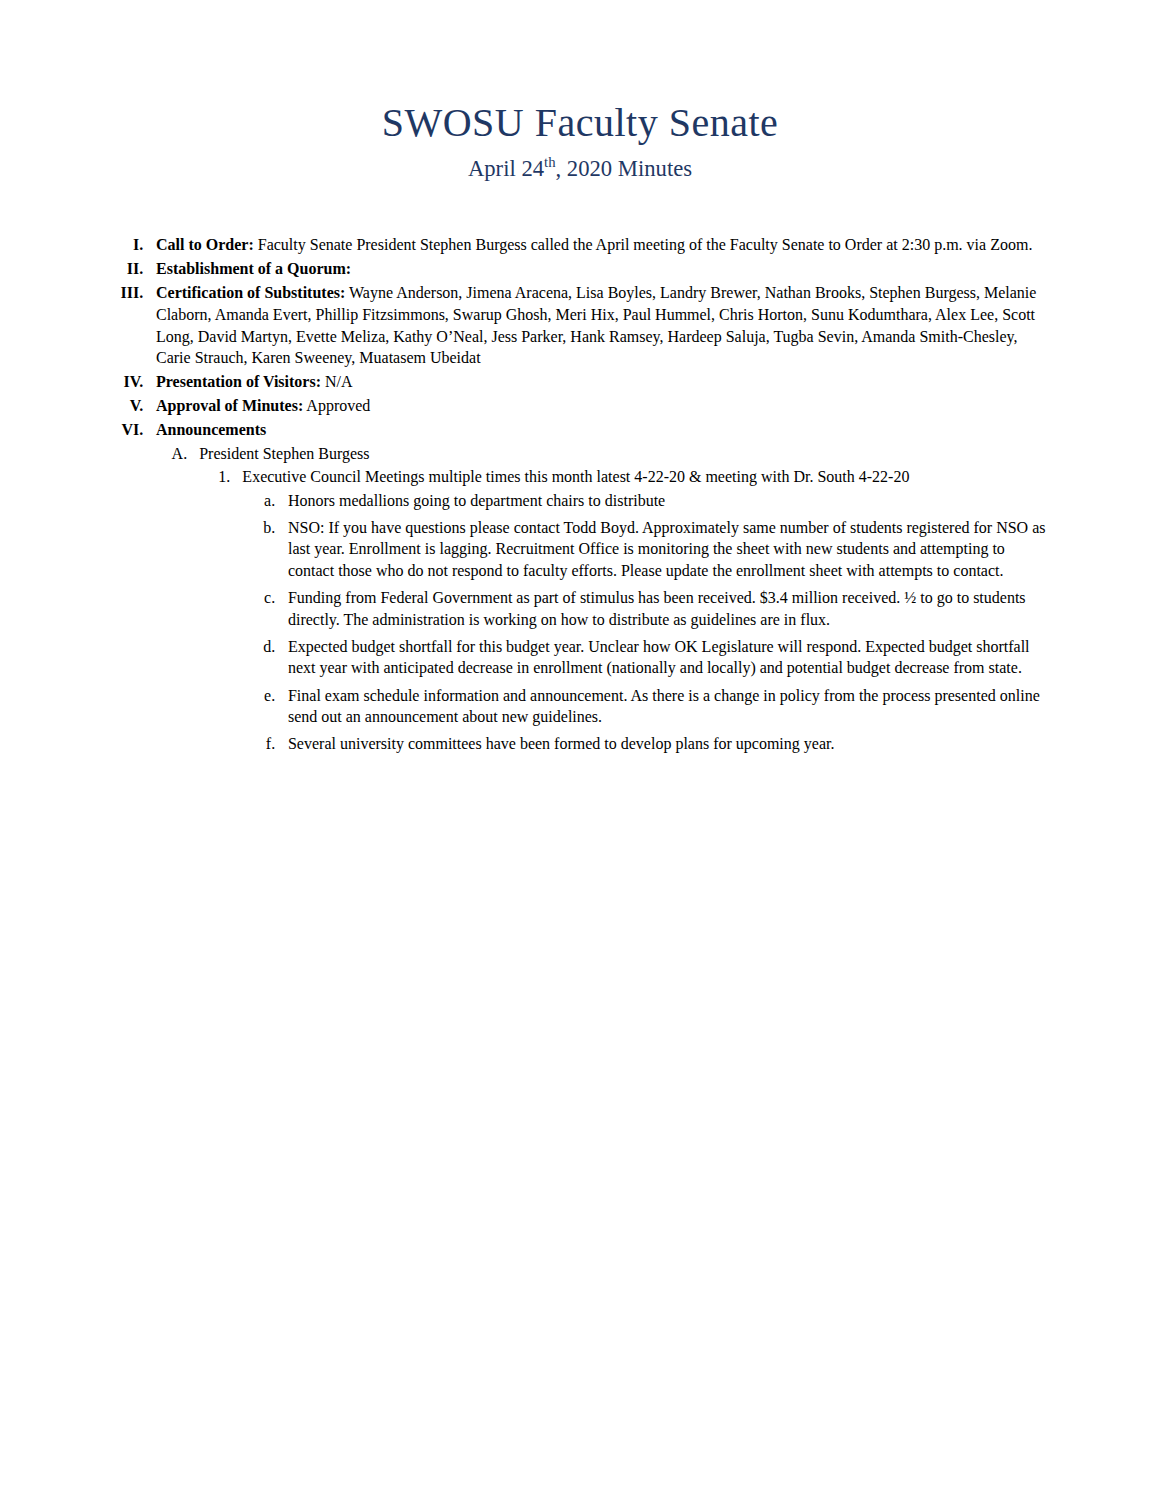SWOSU Faculty Senate
April 24th, 2020 Minutes
Call to Order: Faculty Senate President Stephen Burgess called the April meeting of the Faculty Senate to Order at 2:30 p.m. via Zoom.
Establishment of a Quorum:
Certification of Substitutes: Wayne Anderson, Jimena Aracena, Lisa Boyles, Landry Brewer, Nathan Brooks, Stephen Burgess, Melanie Claborn, Amanda Evert, Phillip Fitzsimmons, Swarup Ghosh, Meri Hix, Paul Hummel, Chris Horton, Sunu Kodumthara, Alex Lee, Scott Long, David Martyn, Evette Meliza, Kathy O’Neal, Jess Parker, Hank Ramsey, Hardeep Saluja, Tugba Sevin, Amanda Smith-Chesley, Carie Strauch, Karen Sweeney, Muatasem Ubeidat
Presentation of Visitors: N/A
Approval of Minutes: Approved
Announcements
President Stephen Burgess
Executive Council Meetings multiple times this month latest 4-22-20 & meeting with Dr. South 4-22-20
Honors medallions going to department chairs to distribute
NSO: If you have questions please contact Todd Boyd. Approximately same number of students registered for NSO as last year. Enrollment is lagging. Recruitment Office is monitoring the sheet with new students and attempting to contact those who do not respond to faculty efforts. Please update the enrollment sheet with attempts to contact.
Funding from Federal Government as part of stimulus has been received. $3.4 million received. ½ to go to students directly. The administration is working on how to distribute as guidelines are in flux.
Expected budget shortfall for this budget year. Unclear how OK Legislature will respond. Expected budget shortfall next year with anticipated decrease in enrollment (nationally and locally) and potential budget decrease from state.
Final exam schedule information and announcement. As there is a change in policy from the process presented online send out an announcement about new guidelines.
Several university committees have been formed to develop plans for upcoming year.